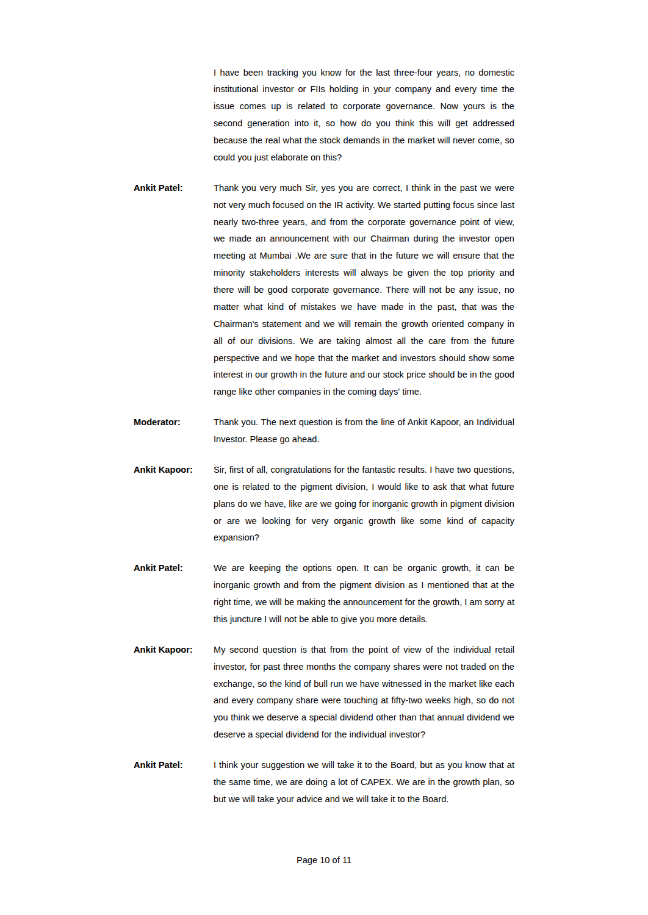| | I have been tracking you know for the last three-four years, no domestic institutional investor or FIIs holding in your company and every time the issue comes up is related to corporate governance. Now yours is the second generation into it, so how do you think this will get addressed because the real what the stock demands in the market will never come, so could you just elaborate on this? |
| Ankit Patel: | Thank you very much Sir, yes you are correct, I think in the past we were not very much focused on the IR activity. We started putting focus since last nearly two-three years, and from the corporate governance point of view, we made an announcement with our Chairman during the investor open meeting at Mumbai .We are sure that in the future we will ensure that the minority stakeholders interests will always be given the top priority and there will be good corporate governance. There will not be any issue, no matter what kind of mistakes we have made in the past, that was the Chairman's statement and we will remain the growth oriented company in all of our divisions. We are taking almost all the care from the future perspective and we hope that the market and investors should show some interest in our growth in the future and our stock price should be in the good range like other companies in the coming days' time. |
| Moderator: | Thank you. The next question is from the line of Ankit Kapoor, an Individual Investor. Please go ahead. |
| Ankit Kapoor: | Sir, first of all, congratulations for the fantastic results. I have two questions, one is related to the pigment division, I would like to ask that what future plans do we have, like are we going for inorganic growth in pigment division or are we looking for very organic growth like some kind of capacity expansion? |
| Ankit Patel: | We are keeping the options open. It can be organic growth, it can be inorganic growth and from the pigment division as I mentioned that at the right time, we will be making the announcement for the growth, I am sorry at this juncture I will not be able to give you more details. |
| Ankit Kapoor: | My second question is that from the point of view of the individual retail investor, for past three months the company shares were not traded on the exchange, so the kind of bull run we have witnessed in the market like each and every company share were touching at fifty-two weeks high, so do not you think we deserve a special dividend other than that annual dividend we deserve a special dividend for the individual investor? |
| Ankit Patel: | I think your suggestion we will take it to the Board, but as you know that at the same time, we are doing a lot of CAPEX. We are in the growth plan, so but we will take your advice and we will take it to the Board. |
Page 10 of 11